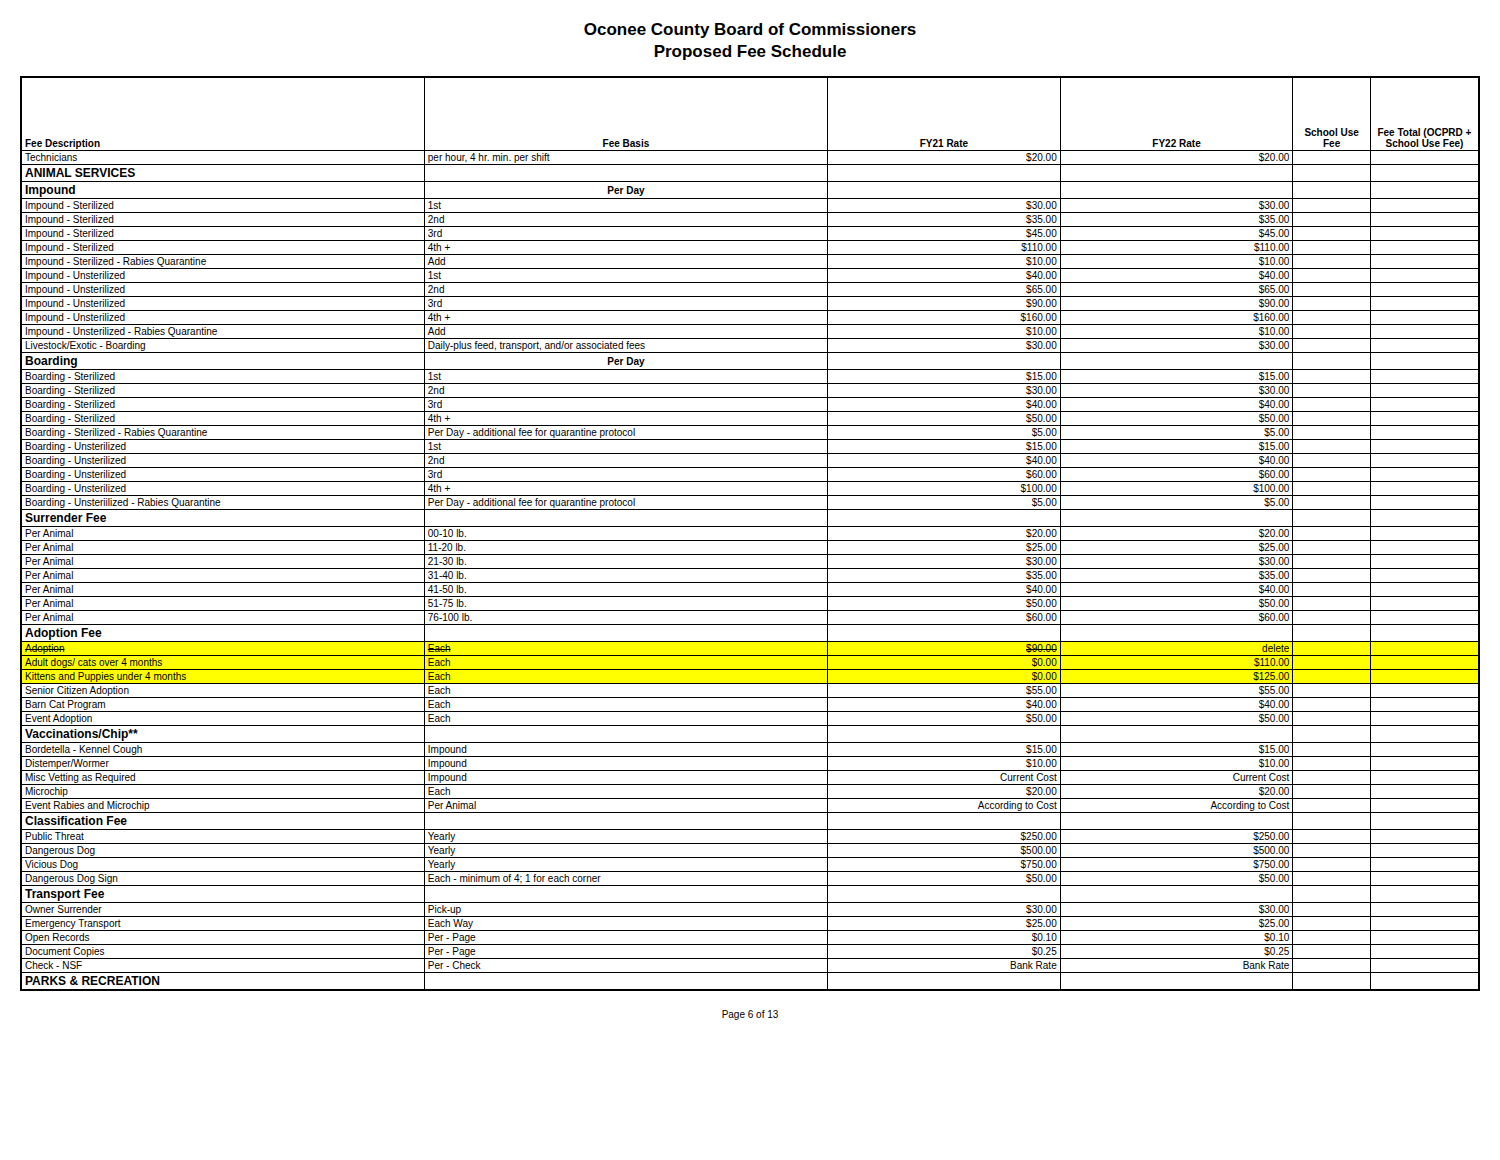Oconee County Board of Commissioners
Proposed Fee Schedule
| Fee Description | Fee Basis | FY21 Rate | FY22 Rate | School Use Fee | Fee Total (OCPRD + School Use Fee) |
| --- | --- | --- | --- | --- | --- |
| Technicians | per hour, 4 hr. min. per shift | $20.00 | $20.00 | | |
| ANIMAL SERVICES | | | | | |
| Impound | Per Day | | | | |
| Impound - Sterilized | 1st | $30.00 | $30.00 | | |
| Impound - Sterilized | 2nd | $35.00 | $35.00 | | |
| Impound - Sterilized | 3rd | $45.00 | $45.00 | | |
| Impound - Sterilized | 4th + | $110.00 | $110.00 | | |
| Impound - Sterilized - Rabies Quarantine | Add | $10.00 | $10.00 | | |
| Impound - Unsterilized | 1st | $40.00 | $40.00 | | |
| Impound - Unsterilized | 2nd | $65.00 | $65.00 | | |
| Impound - Unsterilized | 3rd | $90.00 | $90.00 | | |
| Impound - Unsterilized | 4th + | $160.00 | $160.00 | | |
| Impound - Unsterilized - Rabies Quarantine | Add | $10.00 | $10.00 | | |
| Livestock/Exotic - Boarding | Daily-plus feed, transport, and/or associated fees | $30.00 | $30.00 | | |
| Boarding | Per Day | | | | |
| Boarding - Sterilized | 1st | $15.00 | $15.00 | | |
| Boarding - Sterilized | 2nd | $30.00 | $30.00 | | |
| Boarding - Sterilized | 3rd | $40.00 | $40.00 | | |
| Boarding - Sterilized | 4th + | $50.00 | $50.00 | | |
| Boarding - Sterilized - Rabies Quarantine | Per Day - additional fee for quarantine protocol | $5.00 | $5.00 | | |
| Boarding - Unsterilized | 1st | $15.00 | $15.00 | | |
| Boarding - Unsterilized | 2nd | $40.00 | $40.00 | | |
| Boarding - Unsterilized | 3rd | $60.00 | $60.00 | | |
| Boarding - Unsterilized | 4th + | $100.00 | $100.00 | | |
| Boarding - Unsteriilized - Rabies Quarantine | Per Day - additional fee for quarantine protocol | $5.00 | $5.00 | | |
| Surrender Fee | | | | | |
| Per Animal | 00-10 lb. | $20.00 | $20.00 | | |
| Per Animal | 11-20 lb. | $25.00 | $25.00 | | |
| Per Animal | 21-30 lb. | $30.00 | $30.00 | | |
| Per Animal | 31-40 lb. | $35.00 | $35.00 | | |
| Per Animal | 41-50 lb. | $40.00 | $40.00 | | |
| Per Animal | 51-75 lb. | $50.00 | $50.00 | | |
| Per Animal | 76-100 lb. | $60.00 | $60.00 | | |
| Adoption Fee | | | | | |
| Adoption | Each | $90.00 | delete | | |
| Adult dogs/ cats over 4 months | Each | $0.00 | $110.00 | | |
| Kittens and Puppies under 4 months | Each | $0.00 | $125.00 | | |
| Senior Citizen Adoption | Each | $55.00 | $55.00 | | |
| Barn Cat Program | Each | $40.00 | $40.00 | | |
| Event Adoption | Each | $50.00 | $50.00 | | |
| Vaccinations/Chip** | | | | | |
| Bordetella - Kennel Cough | Impound | $15.00 | $15.00 | | |
| Distemper/Wormer | Impound | $10.00 | $10.00 | | |
| Misc Vetting as Required | Impound | Current Cost | Current Cost | | |
| Microchip | Each | $20.00 | $20.00 | | |
| Event Rabies and Microchip | Per Animal | According to Cost | According to Cost | | |
| Classification Fee | | | | | |
| Public Threat | Yearly | $250.00 | $250.00 | | |
| Dangerous Dog | Yearly | $500.00 | $500.00 | | |
| Vicious Dog | Yearly | $750.00 | $750.00 | | |
| Dangerous Dog Sign | Each - minimum of 4; 1 for each corner | $50.00 | $50.00 | | |
| Transport Fee | | | | | |
| Owner Surrender | Pick-up | $30.00 | $30.00 | | |
| Emergency Transport | Each Way | $25.00 | $25.00 | | |
| Open Records | Per - Page | $0.10 | $0.10 | | |
| Document Copies | Per - Page | $0.25 | $0.25 | | |
| Check - NSF | Per - Check | Bank Rate | Bank Rate | | |
| PARKS & RECREATION | | | | | |
Page 6 of 13